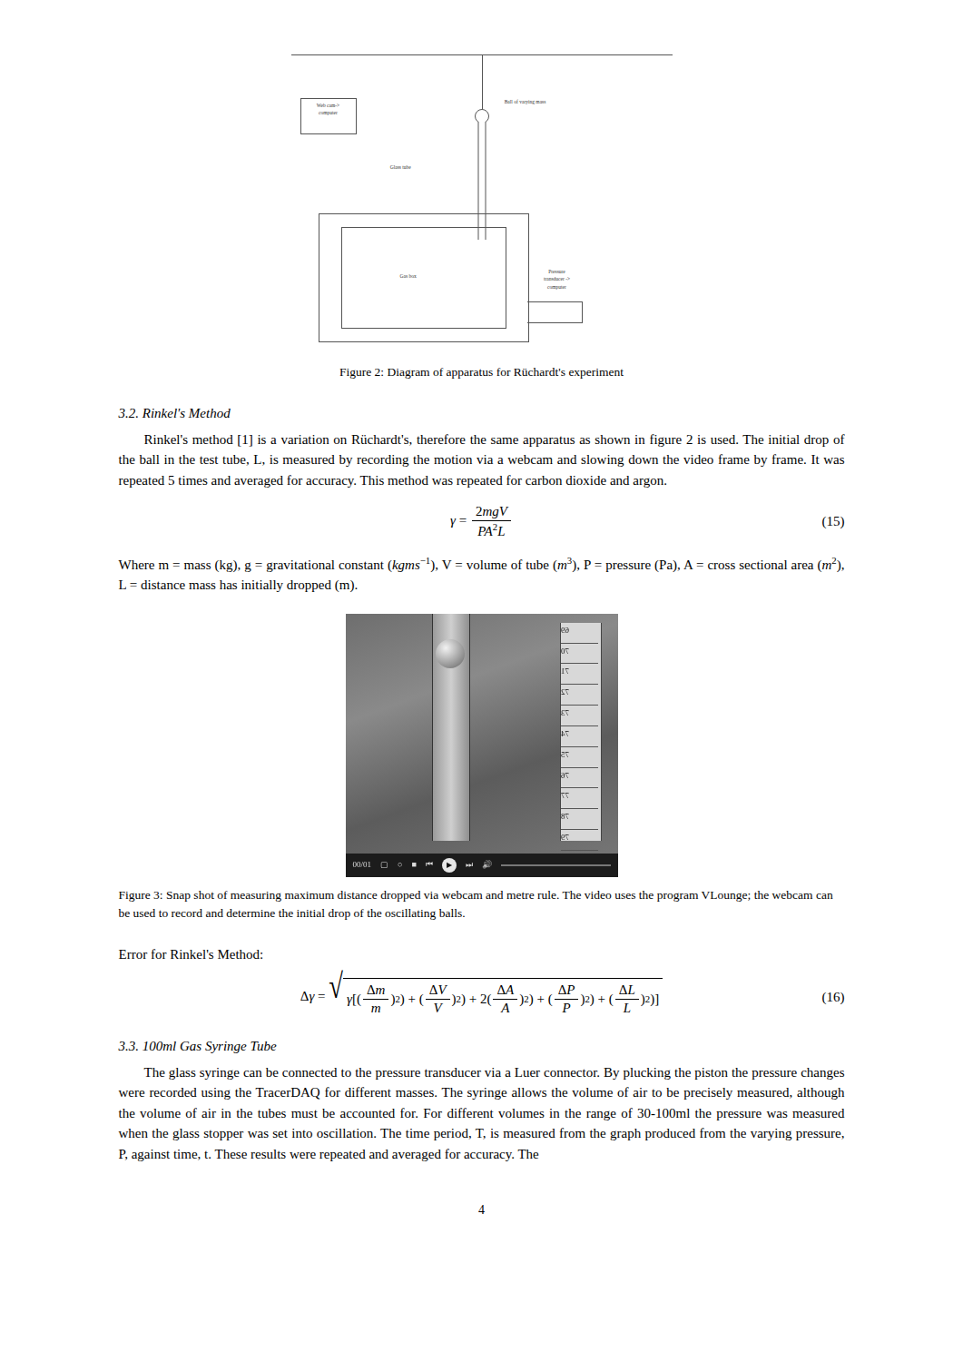Web cam->
computer
Ball of varying mass
Glass tube
Gas box
Pressure
transducer ->
computer
Figure 2: Diagram of apparatus for Rüchardt's experiment
3.2. Rinkel's Method
Rinkel's method [1] is a variation on Rüchardt's, therefore the same apparatus as shown in figure 2 is used. The initial drop of the ball in the test tube, L, is measured by recording the motion via a webcam and slowing down the video frame by frame. It was repeated 5 times and averaged for accuracy. This method was repeated for carbon dioxide and argon.
γ = 2mgV PA2L
(15)
Where m = mass (kg), g = gravitational constant (kgms−1), V = volume of tube (m3), P = pressure (Pa), A = cross sectional area (m2), L = distance mass has initially dropped (m).
69
70
71
72
73
74
75
76
77
78
79
00/01 ▢ ○ ■ ⏮ ▶ ⏭ 🔊
Figure 3: Snap shot of measuring maximum distance dropped via webcam and metre rule. The video uses the program VLounge; the webcam can be used to record and determine the initial drop of the oscillating balls.
Error for Rinkel's Method:
Δγ = √ γ[( Δm m )2) + ( ΔV V )2) + 2( ΔA A )2) + ( ΔP P )2) + ( ΔL L )2)]
(16)
3.3. 100ml Gas Syringe Tube
The glass syringe can be connected to the pressure transducer via a Luer connector. By plucking the piston the pressure changes were recorded using the TracerDAQ for different masses. The syringe allows the volume of air to be precisely measured, although the volume of air in the tubes must be accounted for. For different volumes in the range of 30-100ml the pressure was measured when the glass stopper was set into oscillation. The time period, T, is measured from the graph produced from the varying pressure, P, against time, t. These results were repeated and averaged for accuracy. The
4